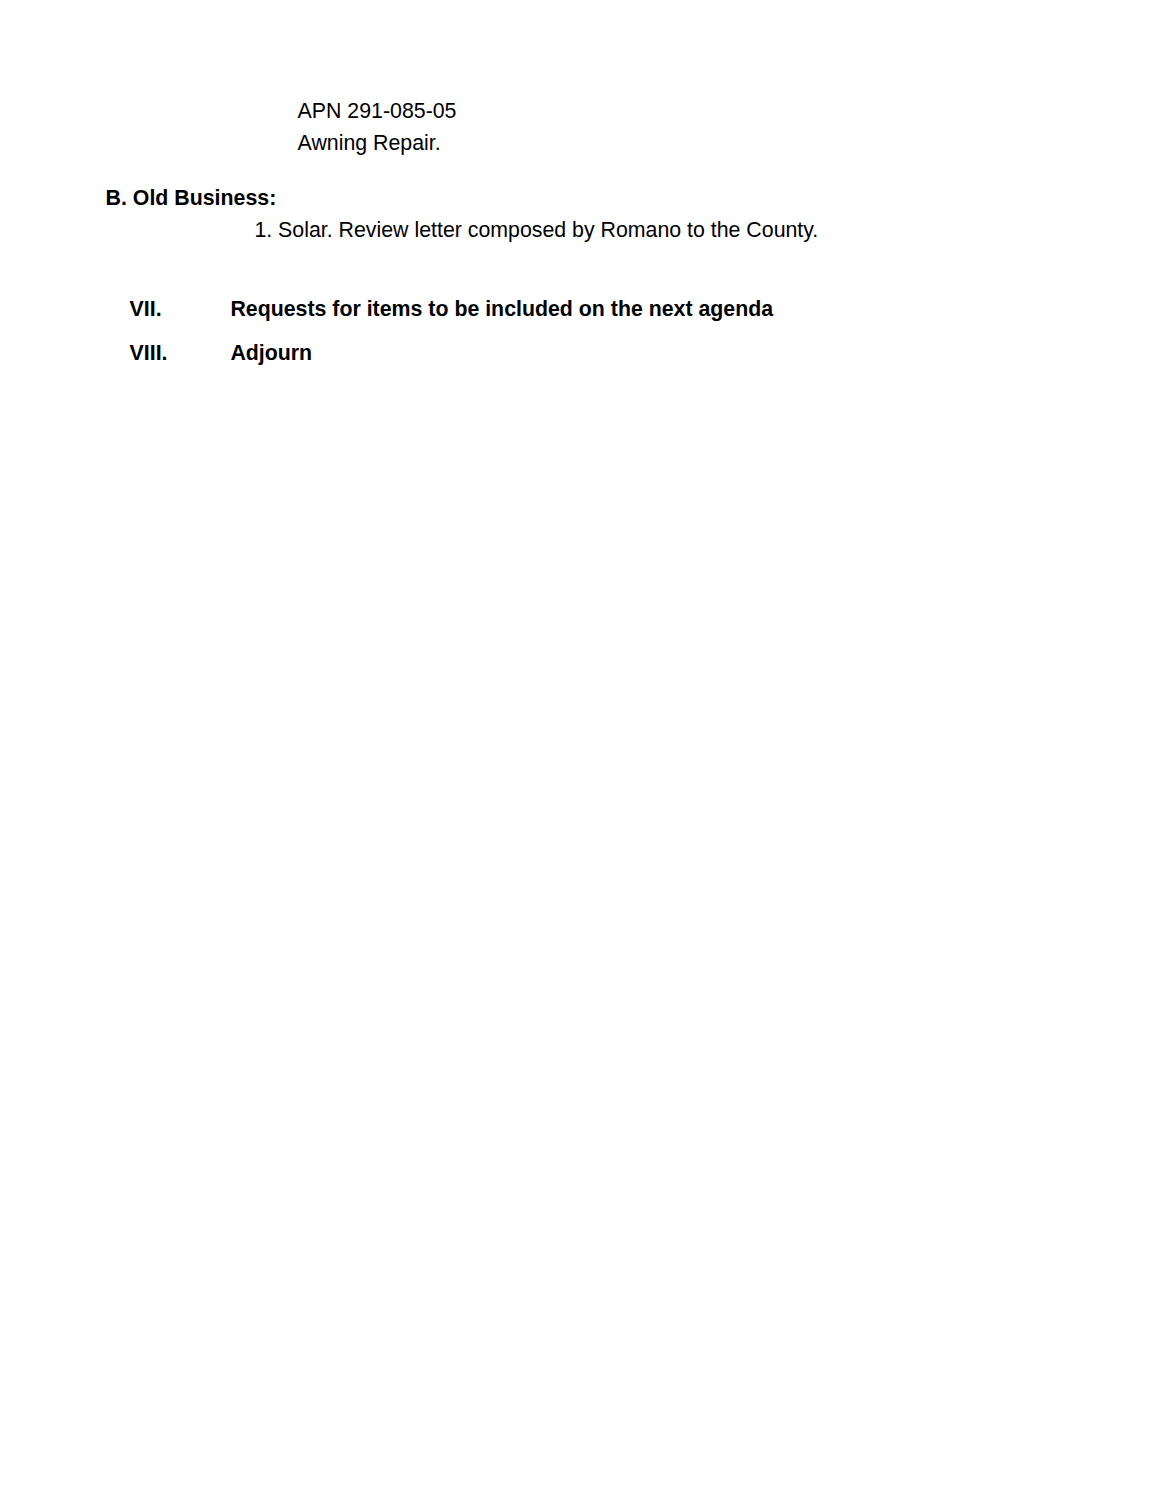APN 291-085-05
Awning Repair.
B. Old Business:
1. Solar. Review letter composed by Romano to the County.
VII. Requests for items to be included on the next agenda
VIII. Adjourn